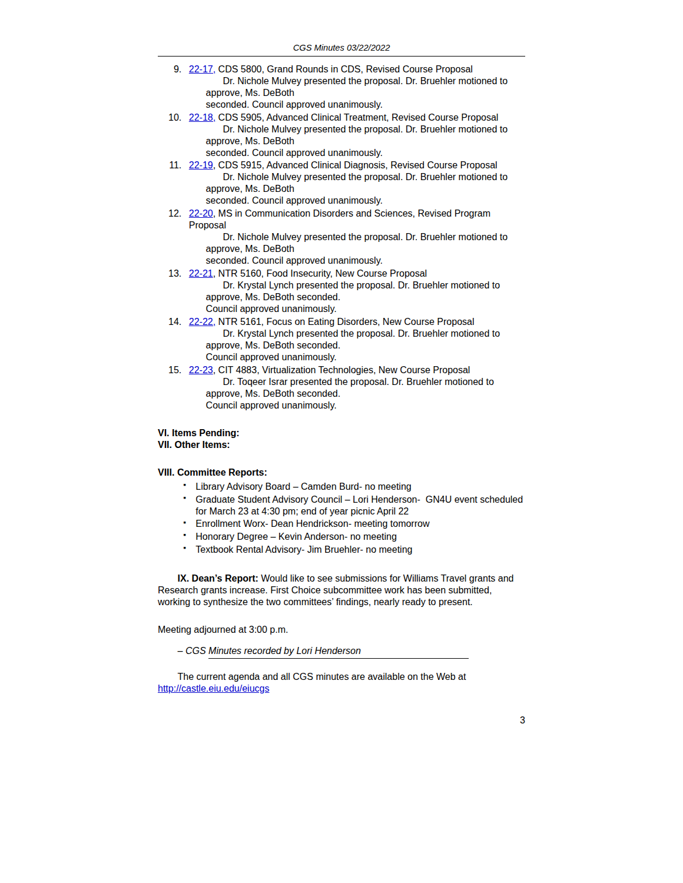CGS Minutes 03/22/2022
9.
22-17, CDS 5800, Grand Rounds in CDS, Revised Course Proposal
Dr. Nichole Mulvey presented the proposal. Dr. Bruehler motioned to approve, Ms. DeBoth
seconded. Council approved unanimously.
10.
22-18, CDS 5905, Advanced Clinical Treatment, Revised Course Proposal
Dr. Nichole Mulvey presented the proposal. Dr. Bruehler motioned to approve, Ms. DeBoth
seconded. Council approved unanimously.
11.
22-19, CDS 5915, Advanced Clinical Diagnosis, Revised Course Proposal
Dr. Nichole Mulvey presented the proposal. Dr. Bruehler motioned to approve, Ms. DeBoth
seconded. Council approved unanimously.
12.
22-20, MS in Communication Disorders and Sciences, Revised Program Proposal
Dr. Nichole Mulvey presented the proposal. Dr. Bruehler motioned to approve, Ms. DeBoth
seconded. Council approved unanimously.
13.
22-21, NTR 5160, Food Insecurity, New Course Proposal
Dr. Krystal Lynch presented the proposal. Dr. Bruehler motioned to approve, Ms. DeBoth seconded.
Council approved unanimously.
14.
22-22, NTR 5161, Focus on Eating Disorders, New Course Proposal
Dr. Krystal Lynch presented the proposal. Dr. Bruehler motioned to approve, Ms. DeBoth seconded.
Council approved unanimously.
15.
22-23, CIT 4883, Virtualization Technologies, New Course Proposal
Dr. Toqeer Israr presented the proposal. Dr. Bruehler motioned to approve, Ms. DeBoth seconded.
Council approved unanimously.
VI. Items Pending:
VII. Other Items:
VIII. Committee Reports:
Library Advisory Board – Camden Burd- no meeting
Graduate Student Advisory Council – Lori Henderson- GN4U event scheduled for March 23 at 4:30 pm; end of year picnic April 22
Enrollment Worx- Dean Hendrickson- meeting tomorrow
Honorary Degree – Kevin Anderson- no meeting
Textbook Rental Advisory- Jim Bruehler- no meeting
IX. Dean’s Report: Would like to see submissions for Williams Travel grants and Research grants increase. First Choice subcommittee work has been submitted, working to synthesize the two committees’ findings, nearly ready to present.
Meeting adjourned at 3:00 p.m.
– CGS Minutes recorded by Lori Henderson
The current agenda and all CGS minutes are available on the Web at http://castle.eiu.edu/eiucgs
3